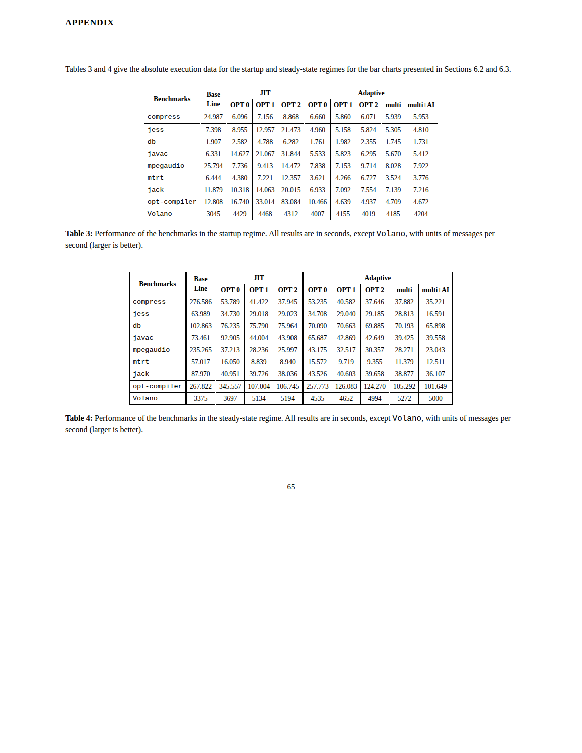APPENDIX
Tables 3 and 4 give the absolute execution data for the startup and steady-state regimes for the bar charts presented in Sections 6.2 and 6.3.
| Benchmarks | Base Line | JIT | Adaptive |
| --- | --- | --- | --- |
| OPT 0 | OPT 1 | OPT 2 | OPT 0 | OPT 1 | OPT 2 | multi | multi+AI |
| compress | 24.987 | 6.096 | 7.156 | 8.868 | 6.660 | 5.860 | 6.071 | 5.939 | 5.953 |
| jess | 7.398 | 8.955 | 12.957 | 21.473 | 4.960 | 5.158 | 5.824 | 5.305 | 4.810 |
| db | 1.907 | 2.582 | 4.788 | 6.282 | 1.761 | 1.982 | 2.355 | 1.745 | 1.731 |
| javac | 6.331 | 14.627 | 21.067 | 31.844 | 5.533 | 5.823 | 6.295 | 5.670 | 5.412 |
| mpegaudio | 25.794 | 7.736 | 9.413 | 14.472 | 7.838 | 7.153 | 9.714 | 8.028 | 7.922 |
| mtrt | 6.444 | 4.380 | 7.221 | 12.357 | 3.621 | 4.266 | 6.727 | 3.524 | 3.776 |
| jack | 11.879 | 10.318 | 14.063 | 20.015 | 6.933 | 7.092 | 7.554 | 7.139 | 7.216 |
| opt-compiler | 12.808 | 16.740 | 33.014 | 83.084 | 10.466 | 4.639 | 4.937 | 4.709 | 4.672 |
| Volano | 3045 | 4429 | 4468 | 4312 | 4007 | 4155 | 4019 | 4185 | 4204 |
Table 3: Performance of the benchmarks in the startup regime. All results are in seconds, except Volano, with units of messages per second (larger is better).
| Benchmarks | Base Line | JIT | Adaptive |
| --- | --- | --- | --- |
| OPT 0 | OPT 1 | OPT 2 | OPT 0 | OPT 1 | OPT 2 | multi | multi+AI |
| compress | 276.586 | 53.789 | 41.422 | 37.945 | 53.235 | 40.582 | 37.646 | 37.882 | 35.221 |
| jess | 63.989 | 34.730 | 29.018 | 29.023 | 34.708 | 29.040 | 29.185 | 28.813 | 16.591 |
| db | 102.863 | 76.235 | 75.790 | 75.964 | 70.090 | 70.663 | 69.885 | 70.193 | 65.898 |
| javac | 73.461 | 92.905 | 44.004 | 43.908 | 65.687 | 42.869 | 42.649 | 39.425 | 39.558 |
| mpegaudio | 235.265 | 37.213 | 28.236 | 25.997 | 43.175 | 32.517 | 30.357 | 28.271 | 23.043 |
| mtrt | 57.017 | 16.050 | 8.839 | 8.940 | 15.572 | 9.719 | 9.355 | 11.379 | 12.511 |
| jack | 87.970 | 40.951 | 39.726 | 38.036 | 43.526 | 40.603 | 39.658 | 38.877 | 36.107 |
| opt-compiler | 267.822 | 345.557 | 107.004 | 106.745 | 257.773 | 126.083 | 124.270 | 105.292 | 101.649 |
| Volano | 3375 | 3697 | 5134 | 5194 | 4535 | 4652 | 4994 | 5272 | 5000 |
Table 4: Performance of the benchmarks in the steady-state regime. All results are in seconds, except Volano, with units of messages per second (larger is better).
65